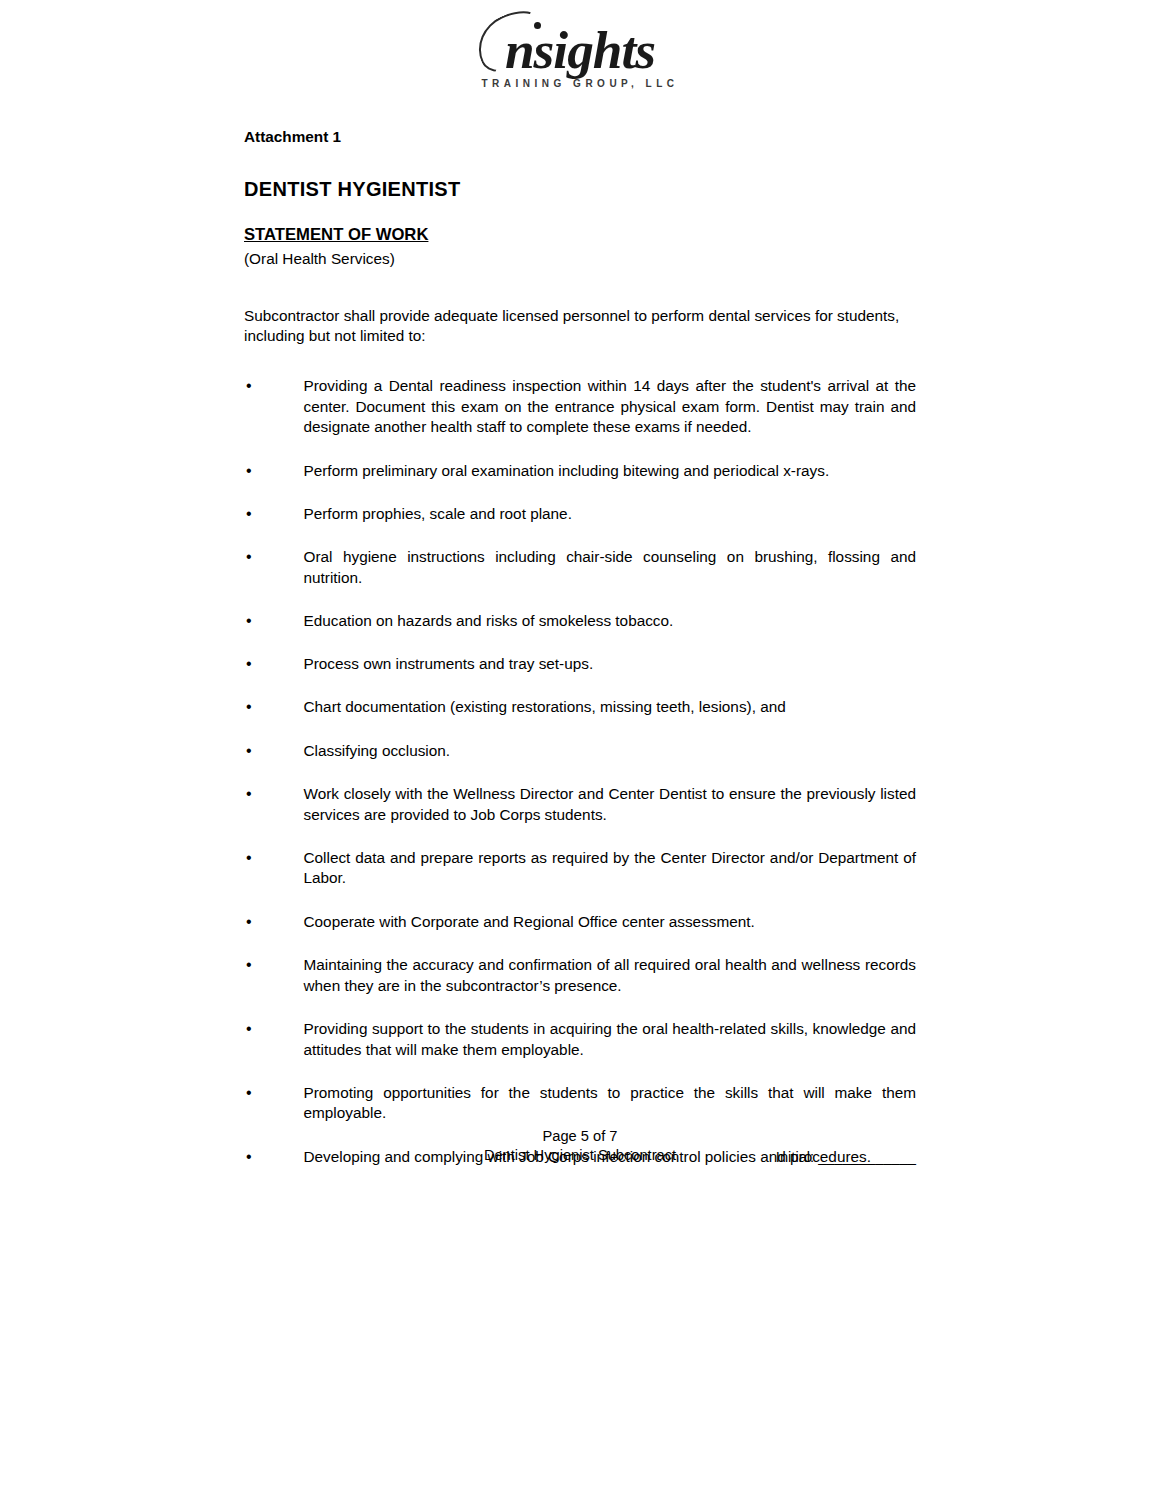nsights
TRAINING GROUP, LLC
Attachment 1
DENTIST HYGIENTIST
STATEMENT OF WORK
(Oral Health Services)
Subcontractor shall provide adequate licensed personnel to perform dental services for students, including but not limited to:
Providing a Dental readiness inspection within 14 days after the student's arrival at the center. Document this exam on the entrance physical exam form. Dentist may train and designate another health staff to complete these exams if needed.
Perform preliminary oral examination including bitewing and periodical x-rays.
Perform prophies, scale and root plane.
Oral hygiene instructions including chair-side counseling on brushing, flossing and nutrition.
Education on hazards and risks of smokeless tobacco.
Process own instruments and tray set-ups.
Chart documentation (existing restorations, missing teeth, lesions), and
Classifying occlusion.
Work closely with the Wellness Director and Center Dentist to ensure the previously listed services are provided to Job Corps students.
Collect data and prepare reports as required by the Center Director and/or Department of Labor.
Cooperate with Corporate and Regional Office center assessment.
Maintaining the accuracy and confirmation of all required oral health and wellness records when they are in the subcontractor’s presence.
Providing support to the students in acquiring the oral health-related skills, knowledge and attitudes that will make them employable.
Promoting opportunities for the students to practice the skills that will make them employable.
Developing and complying with Job Corps infection control policies and procedures.
Page 5 of 7
Dentist Hygienist Subcontract
Initial: ____________